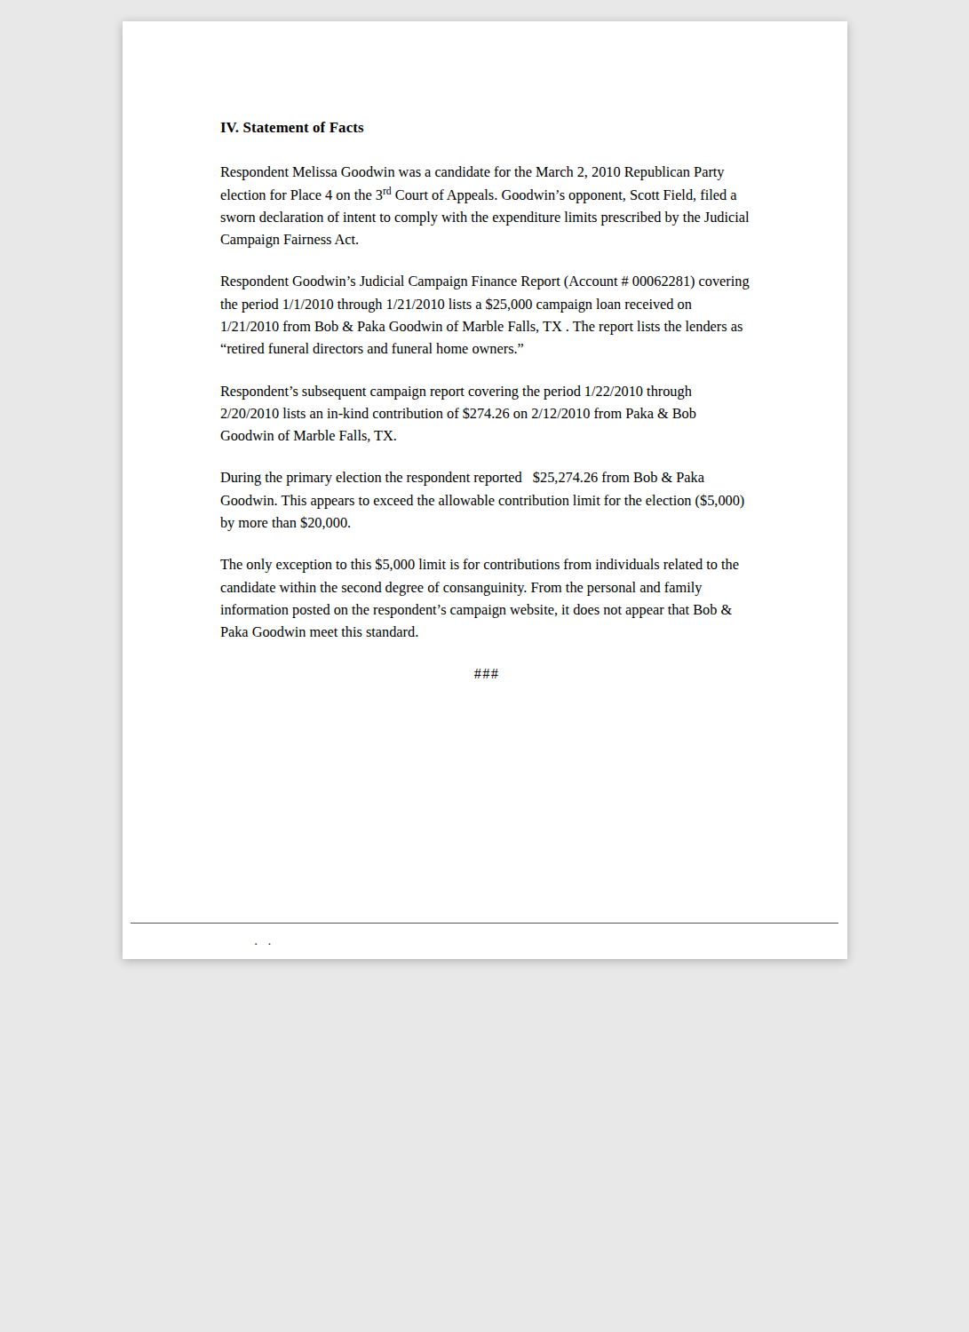IV. Statement of Facts
Respondent Melissa Goodwin was a candidate for the March 2, 2010 Republican Party election for Place 4 on the 3rd Court of Appeals. Goodwin’s opponent, Scott Field, filed a sworn declaration of intent to comply with the expenditure limits prescribed by the Judicial Campaign Fairness Act.
Respondent Goodwin’s Judicial Campaign Finance Report (Account # 00062281) covering the period 1/1/2010 through 1/21/2010 lists a $25,000 campaign loan received on 1/21/2010 from Bob & Paka Goodwin of Marble Falls, TX . The report lists the lenders as “retired funeral directors and funeral home owners.”
Respondent’s subsequent campaign report covering the period 1/22/2010 through 2/20/2010 lists an in-kind contribution of $274.26 on 2/12/2010 from Paka & Bob Goodwin of Marble Falls, TX.
During the primary election the respondent reported $25,274.26 from Bob & Paka Goodwin. This appears to exceed the allowable contribution limit for the election ($5,000) by more than $20,000.
The only exception to this $5,000 limit is for contributions from individuals related to the candidate within the second degree of consanguinity. From the personal and family information posted on the respondent’s campaign website, it does not appear that Bob & Paka Goodwin meet this standard.
###
. .